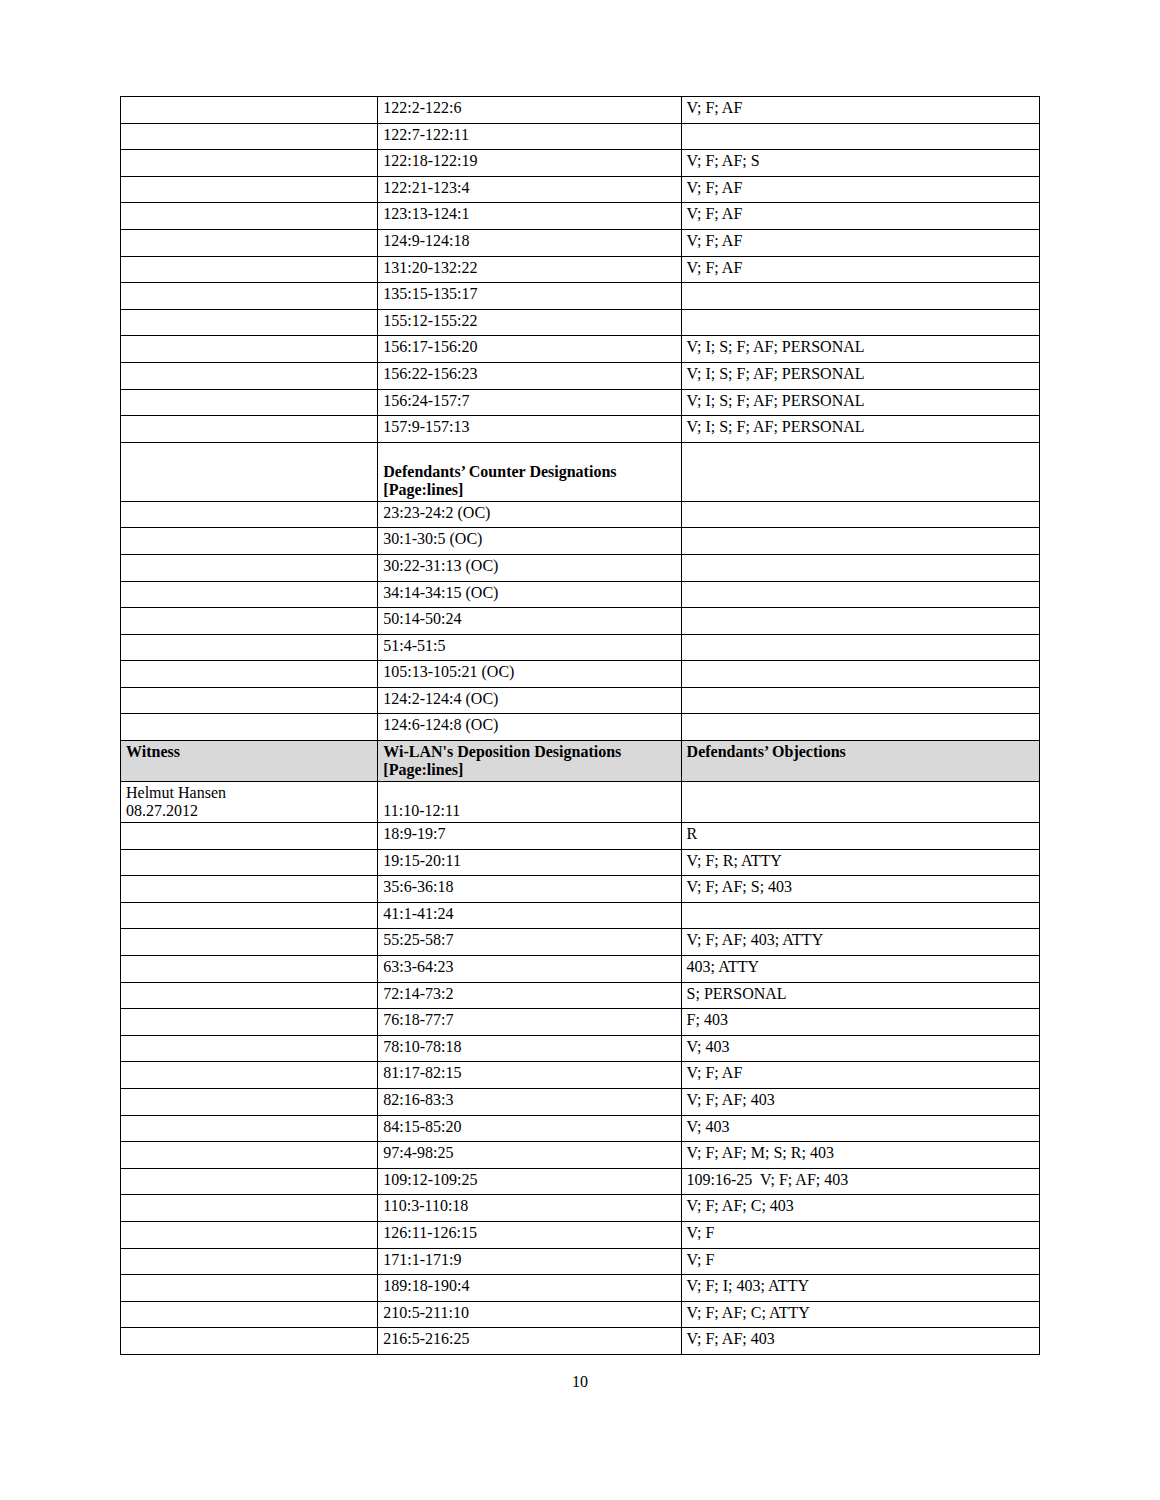| | 122:2-122:6 | V; F; AF |
| | 122:7-122:11 | |
| | 122:18-122:19 | V; F; AF; S |
| | 122:21-123:4 | V; F; AF |
| | 123:13-124:1 | V; F; AF |
| | 124:9-124:18 | V; F; AF |
| | 131:20-132:22 | V; F; AF |
| | 135:15-135:17 | |
| | 155:12-155:22 | |
| | 156:17-156:20 | V; I; S; F; AF; PERSONAL |
| | 156:22-156:23 | V; I; S; F; AF; PERSONAL |
| | 156:24-157:7 | V; I; S; F; AF; PERSONAL |
| | 157:9-157:13 | V; I; S; F; AF; PERSONAL |
| | Defendants’ Counter Designations [Page:lines] | |
| | 23:23-24:2 (OC) | |
| | 30:1-30:5 (OC) | |
| | 30:22-31:13 (OC) | |
| | 34:14-34:15 (OC) | |
| | 50:14-50:24 | |
| | 51:4-51:5 | |
| | 105:13-105:21 (OC) | |
| | 124:2-124:4 (OC) | |
| | 124:6-124:8 (OC) | |
| Witness | Wi-LAN's Deposition Designations [Page:lines] | Defendants’ Objections |
| Helmut Hansen 08.27.2012 | 11:10-12:11 | |
| | 18:9-19:7 | R |
| | 19:15-20:11 | V; F; R; ATTY |
| | 35:6-36:18 | V; F; AF; S; 403 |
| | 41:1-41:24 | |
| | 55:25-58:7 | V; F; AF; 403; ATTY |
| | 63:3-64:23 | 403; ATTY |
| | 72:14-73:2 | S; PERSONAL |
| | 76:18-77:7 | F; 403 |
| | 78:10-78:18 | V; 403 |
| | 81:17-82:15 | V; F; AF |
| | 82:16-83:3 | V; F; AF; 403 |
| | 84:15-85:20 | V; 403 |
| | 97:4-98:25 | V; F; AF; M; S; R; 403 |
| | 109:12-109:25 | 109:16-25 V; F; AF; 403 |
| | 110:3-110:18 | V; F; AF; C; 403 |
| | 126:11-126:15 | V; F |
| | 171:1-171:9 | V; F |
| | 189:18-190:4 | V; F; I; 403; ATTY |
| | 210:5-211:10 | V; F; AF; C; ATTY |
| | 216:5-216:25 | V; F; AF; 403 |
10